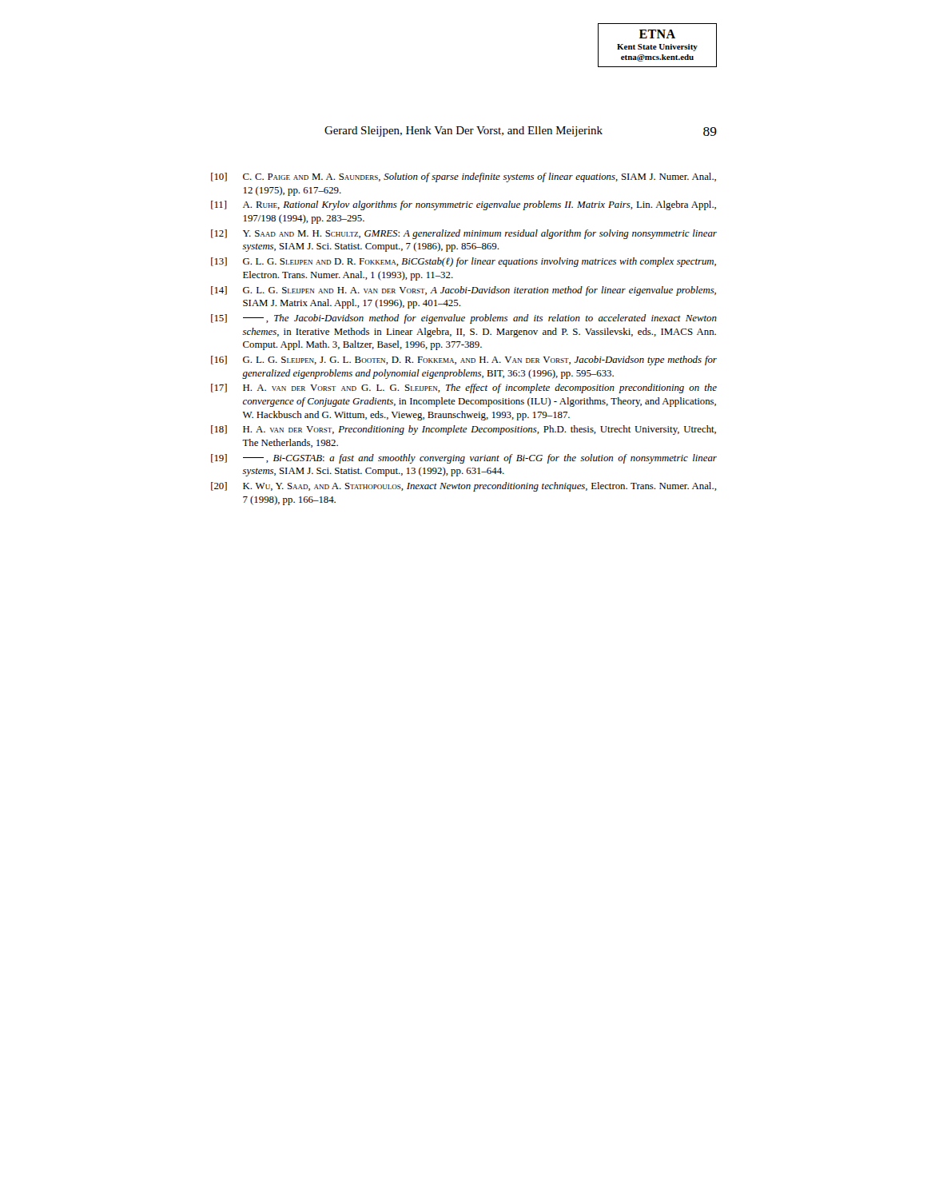ETNA
Kent State University
etna@mcs.kent.edu
Gerard Sleijpen, Henk Van Der Vorst, and Ellen Meijerink
89
[10] C. C. Paige and M. A. Saunders, Solution of sparse indefinite systems of linear equations, SIAM J. Numer. Anal., 12 (1975), pp. 617–629.
[11] A. Ruhe, Rational Krylov algorithms for nonsymmetric eigenvalue problems II. Matrix Pairs, Lin. Algebra Appl., 197/198 (1994), pp. 283–295.
[12] Y. Saad and M. H. Schultz, GMRES: A generalized minimum residual algorithm for solving nonsymmetric linear systems, SIAM J. Sci. Statist. Comput., 7 (1986), pp. 856–869.
[13] G. L. G. Sleijpen and D. R. Fokkema, BiCGstab(ℓ) for linear equations involving matrices with complex spectrum, Electron. Trans. Numer. Anal., 1 (1993), pp. 11–32.
[14] G. L. G. Sleijpen and H. A. van der Vorst, A Jacobi-Davidson iteration method for linear eigenvalue problems, SIAM J. Matrix Anal. Appl., 17 (1996), pp. 401–425.
[15] , The Jacobi-Davidson method for eigenvalue problems and its relation to accelerated inexact Newton schemes, in Iterative Methods in Linear Algebra, II, S. D. Margenov and P. S. Vassilevski, eds., IMACS Ann. Comput. Appl. Math. 3, Baltzer, Basel, 1996, pp. 377-389.
[16] G. L. G. Sleijpen, J. G. L. Booten, D. R. Fokkema, and H. A. Van der Vorst, Jacobi-Davidson type methods for generalized eigenproblems and polynomial eigenproblems, BIT, 36:3 (1996), pp. 595–633.
[17] H. A. van der Vorst and G. L. G. Sleijpen, The effect of incomplete decomposition preconditioning on the convergence of Conjugate Gradients, in Incomplete Decompositions (ILU) - Algorithms, Theory, and Applications, W. Hackbusch and G. Wittum, eds., Vieweg, Braunschweig, 1993, pp. 179–187.
[18] H. A. van der Vorst, Preconditioning by Incomplete Decompositions, Ph.D. thesis, Utrecht University, Utrecht, The Netherlands, 1982.
[19] , Bi-CGSTAB: a fast and smoothly converging variant of Bi-CG for the solution of nonsymmetric linear systems, SIAM J. Sci. Statist. Comput., 13 (1992), pp. 631–644.
[20] K. Wu, Y. Saad, and A. Stathopoulos, Inexact Newton preconditioning techniques, Electron. Trans. Numer. Anal., 7 (1998), pp. 166–184.